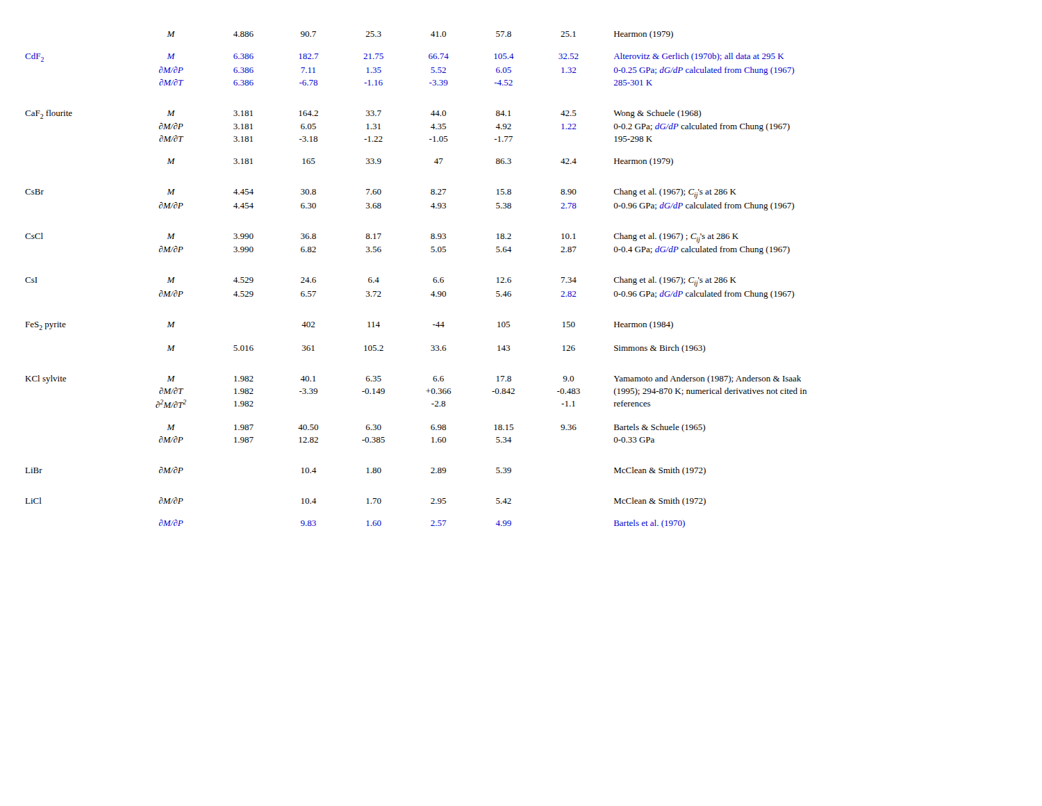| | M | 4.886 | 90.7 | 25.3 | 41.0 | 57.8 | 25.1 | Hearmon (1979) |
| CdF 2 | M | 6.386 | 182.7 | 21.75 | 66.74 | 105.4 | 32.52 | Alterovitz & Gerlich (1970b); all data at 295 K |
| | ∂M/∂P | 6.386 | 7.11 | 1.35 | 5.52 | 6.05 | 1.32 | 0-0.25 GPa; dG/dP calculated from Chung (1967) |
| | ∂M/∂T | 6.386 | -6.78 | -1.16 | -3.39 | -4.52 | | 285-301 K |
| CaF 2 flourite | M | 3.181 | 164.2 | 33.7 | 44.0 | 84.1 | 42.5 | Wong & Schuele (1968) |
| | ∂M/∂P | 3.181 | 6.05 | 1.31 | 4.35 | 4.92 | 1.22 | 0-0.2 GPa; dG/dP calculated from Chung (1967) |
| | ∂M/∂T | 3.181 | -3.18 | -1.22 | -1.05 | -1.77 | | 195-298 K |
| | M | 3.181 | 165 | 33.9 | 47 | 86.3 | 42.4 | Hearmon (1979) |
| CsBr | M | 4.454 | 30.8 | 7.60 | 8.27 | 15.8 | 8.90 | Chang et al. (1967); C ij 's at 286 K |
| | ∂M/∂P | 4.454 | 6.30 | 3.68 | 4.93 | 5.38 | 2.78 | 0-0.96 GPa; dG/dP calculated from Chung (1967) |
| CsCl | M | 3.990 | 36.8 | 8.17 | 8.93 | 18.2 | 10.1 | Chang et al. (1967) ; C ij 's at 286 K |
| | ∂M/∂P | 3.990 | 6.82 | 3.56 | 5.05 | 5.64 | 2.87 | 0-0.4 GPa; dG/dP calculated from Chung (1967) |
| CsI | M | 4.529 | 24.6 | 6.4 | 6.6 | 12.6 | 7.34 | Chang et al. (1967); C ij 's at 286 K |
| | ∂M/∂P | 4.529 | 6.57 | 3.72 | 4.90 | 5.46 | 2.82 | 0-0.96 GPa; dG/dP calculated from Chung (1967) |
| FeS 2 pyrite | M | | 402 | 114 | -44 | 105 | 150 | Hearmon (1984) |
| | M | 5.016 | 361 | 105.2 | 33.6 | 143 | 126 | Simmons & Birch (1963) |
| KCl sylvite | M | 1.982 | 40.1 | 6.35 | 6.6 | 17.8 | 9.0 | Yamamoto and Anderson (1987); Anderson & Isaak |
| | ∂M/∂T | 1.982 | -3.39 | -0.149 | +0.366 | -0.842 | -0.483 | (1995); 294-870 K; numerical derivatives not cited in |
| | ∂ 2 M/∂T 2 | 1.982 | | | -2.8 | | -1.1 | references |
| | M | 1.987 | 40.50 | 6.30 | 6.98 | 18.15 | 9.36 | Bartels & Schuele (1965) |
| | ∂M/∂P | 1.987 | 12.82 | -0.385 | 1.60 | 5.34 | | 0-0.33 GPa |
| LiBr | ∂M/∂P | | 10.4 | 1.80 | 2.89 | 5.39 | | McClean & Smith (1972) |
| LiCl | ∂M/∂P | | 10.4 | 1.70 | 2.95 | 5.42 | | McClean & Smith (1972) |
| | ∂M/∂P | | 9.83 | 1.60 | 2.57 | 4.99 | | Bartels et al. (1970) |